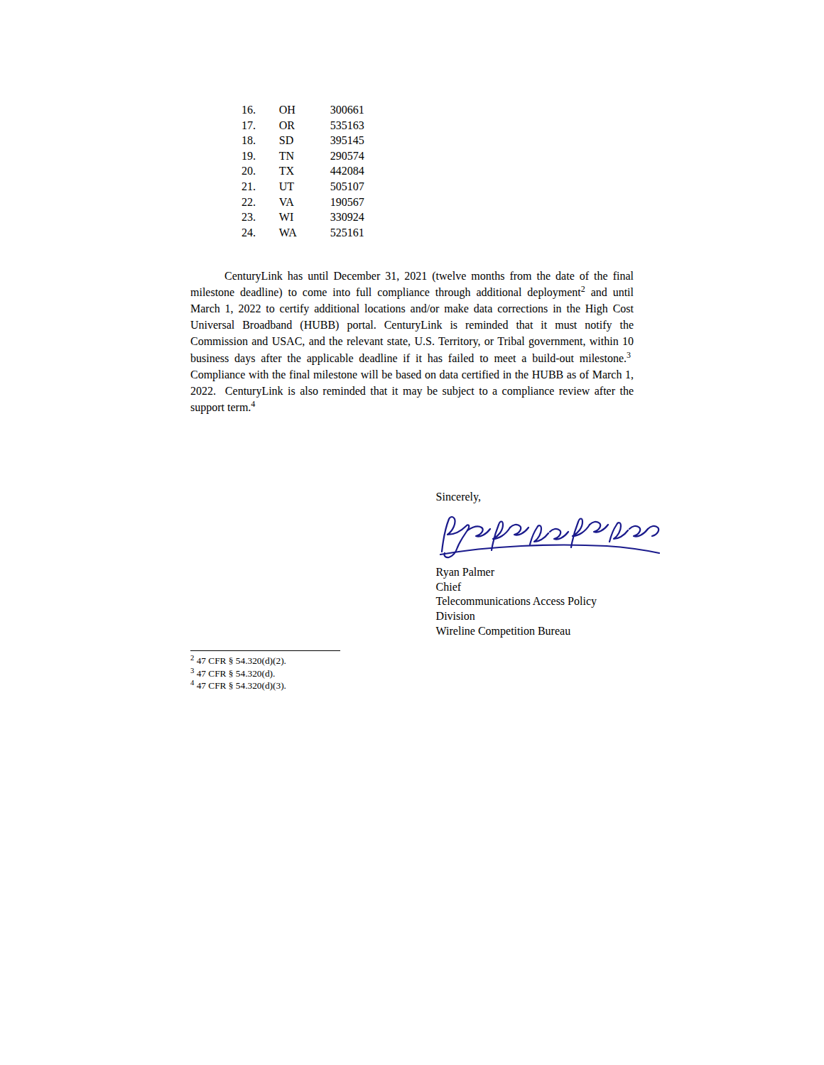16. OH 300661
17. OR 535163
18. SD 395145
19. TN 290574
20. TX 442084
21. UT 505107
22. VA 190567
23. WI 330924
24. WA 525161
CenturyLink has until December 31, 2021 (twelve months from the date of the final milestone deadline) to come into full compliance through additional deployment2 and until March 1, 2022 to certify additional locations and/or make data corrections in the High Cost Universal Broadband (HUBB) portal. CenturyLink is reminded that it must notify the Commission and USAC, and the relevant state, U.S. Territory, or Tribal government, within 10 business days after the applicable deadline if it has failed to meet a build-out milestone.3 Compliance with the final milestone will be based on data certified in the HUBB as of March 1, 2022. CenturyLink is also reminded that it may be subject to a compliance review after the support term.4
Sincerely,
Ryan Palmer
Chief
Telecommunications Access Policy Division
Wireline Competition Bureau
2 47 CFR § 54.320(d)(2).
3 47 CFR § 54.320(d).
4 47 CFR § 54.320(d)(3).